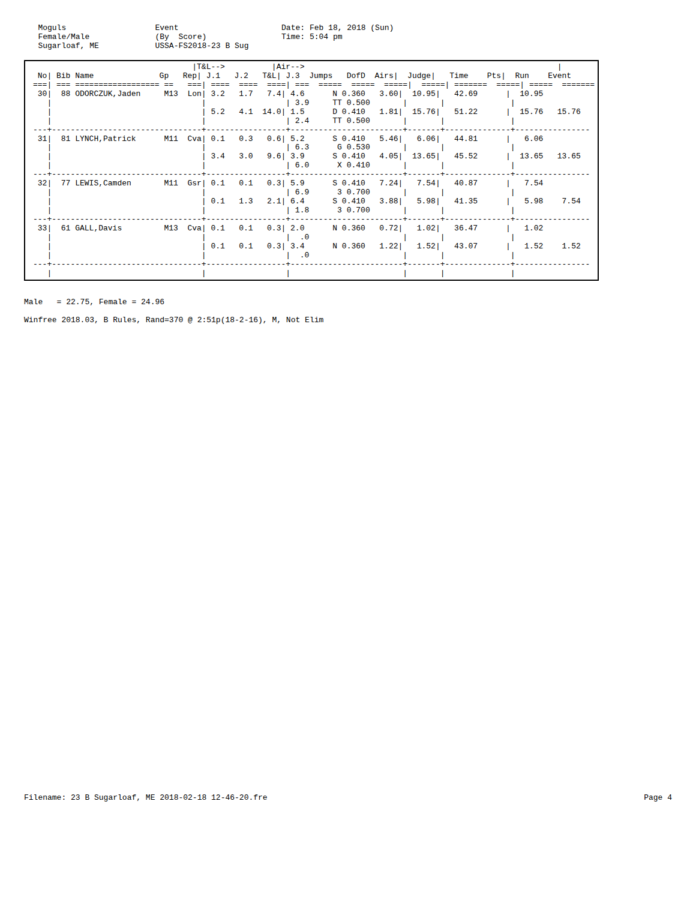Moguls                   Event                      Date: Feb 18, 2018 (Sun)
   Female/Male              (By  Score)                Time: 5:04 pm
   Sugarloaf, ME            USSA-FS2018-23 B Sug
                                   |T&L-->          |Air-->                                                      |
  No| Bib Name              Gp   Rep| J.1   J.2   T&L| J.3  Jumps   DofD  Airs|  Judge|   Time    Pts|  Run    Event
 ===| === ================== ==   ===| ====  ====  ====| ===  =====  =====  =====|  =====| =======  =====| =====  =======
  30|  88 ODORCZUK,Jaden     M13  Lon| 3.2   1.7   7.4| 4.6      N 0.360   3.60|  10.95|   42.69      |  10.95
    |                                |                 | 3.9     TT 0.500       |       |              |
    |                                | 5.2   4.1  14.0| 1.5      D 0.410   1.81|  15.76|   51.22      |  15.76   15.76
    |                                |                 | 2.4     TT 0.500       |       |              |
 ---+--------------------------------+-----------------+------------------------+-------+--------------+----------------
  31|  81 LYNCH,Patrick      M11  Cva| 0.1   0.3   0.6| 5.2      S 0.410   5.46|   6.06|   44.81      |   6.06
    |                                |                 | 6.3      G 0.530       |       |              |
    |                                | 3.4   3.0   9.6| 3.9      S 0.410   4.05|  13.65|   45.52      |  13.65   13.65
    |                                |                 | 6.0      X 0.410       |       |              |
 ---+--------------------------------+-----------------+------------------------+-------+--------------+----------------
  32|  77 LEWIS,Camden       M11  Gsr| 0.1   0.1   0.3| 5.9      S 0.410   7.24|   7.54|   40.87      |   7.54
    |                                |                 | 6.9      3 0.700       |       |              |
    |                                | 0.1   1.3   2.1| 6.4      S 0.410   3.88|   5.98|   41.35      |   5.98    7.54
    |                                |                 | 1.8      3 0.700       |       |              |
 ---+--------------------------------+-----------------+------------------------+-------+--------------+----------------
  33|  61 GALL,Davis         M13  Cva| 0.1   0.1   0.3| 2.0      N 0.360   0.72|   1.02|   36.47      |   1.02
    |                                |                 |  .0                    |       |              |
    |                                | 0.1   0.1   0.3| 3.4      N 0.360   1.22|   1.52|   43.07      |   1.52    1.52
    |                                |                 |  .0                    |       |              |
 ---+--------------------------------+-----------------+------------------------+-------+--------------+----------------
    |                                |                 |                        |       |              |
Male   = 22.75, Female = 24.96

Winfree 2018.03, B Rules, Rand=370 @ 2:51p(18-2-16), M, Not Elim
Filename: 23 B Sugarloaf, ME 2018-02-18 12-46-20.fre Page 4